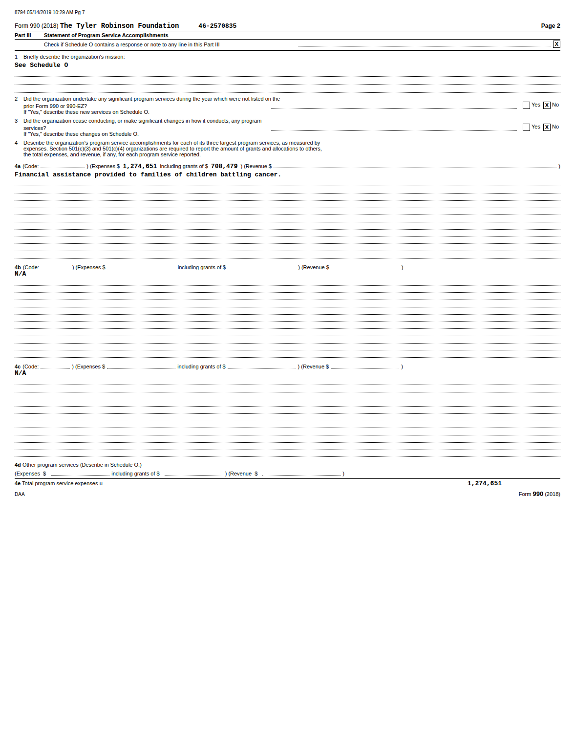8794 05/14/2019 10:29 AM Pg 7
Form 990 (2018) The Tyler Robinson Foundation 46-2570835
Page 2
Part III
Statement of Program Service Accomplishments
Check if Schedule O contains a response or note to any line in this Part III
1
Briefly describe the organization's mission:
See Schedule O
2
Did the organization undertake any significant program services during the year which were not listed on the
prior Form 990 or 990-EZ?
Yes No
If "Yes," describe these new services on Schedule O.
3
Did the organization cease conducting, or make significant changes in how it conducts, any program
services?
Yes No
If "Yes," describe these changes on Schedule O.
4
Describe the organization's program service accomplishments for each of its three largest program services, as measured by
expenses. Section 501(c)(3) and 501(c)(4) organizations are required to report the amount of grants and allocations to others,
the total expenses, and revenue, if any, for each program service reported.
4a (Code: ) (Expenses $ 1,274,651 including grants of $ 708,479 ) (Revenue $ )
Financial assistance provided to families of children battling cancer.
4b (Code: ) (Expenses $ including grants of $ ) (Revenue $ )
N/A
4c (Code: ) (Expenses $ including grants of $ ) (Revenue $ )
N/A
4d Other program services (Describe in Schedule O.)
(Expenses $ including grants of $ ) (Revenue $ )
4e Total program service expenses u
1,274,651
DAA
Form 990 (2018)